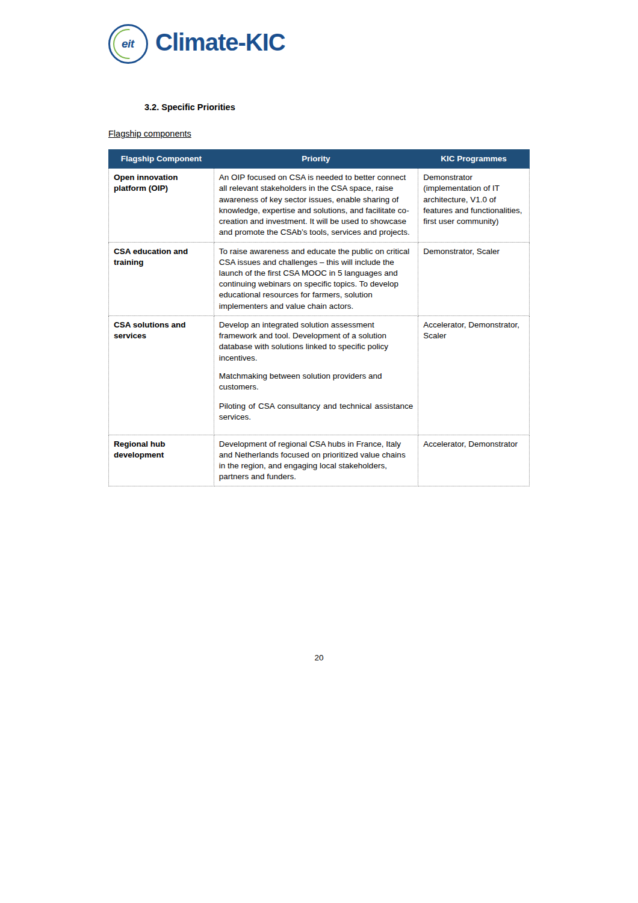eit
Climate-KIC
3.2. Specific Priorities
Flagship components
| Flagship Component | Priority | KIC Programmes |
| --- | --- | --- |
| Open innovation platform (OIP) | An OIP focused on CSA is needed to better connect all relevant stakeholders in the CSA space, raise awareness of key sector issues, enable sharing of knowledge, expertise and solutions, and facilitate co-creation and investment. It will be used to showcase and promote the CSAb’s tools, services and projects. | Demonstrator (implementation of IT architecture, V1.0 of features and functionalities, first user community) |
| CSA education and training | To raise awareness and educate the public on critical CSA issues and challenges – this will include the launch of the first CSA MOOC in 5 languages and continuing webinars on specific topics. To develop educational resources for farmers, solution implementers and value chain actors. | Demonstrator, Scaler |
| CSA solutions and services | Develop an integrated solution assessment framework and tool. Development of a solution database with solutions linked to specific policy incentives. Matchmaking between solution providers and customers. Piloting of CSA consultancy and technical assistance services. | Accelerator, Demonstrator, Scaler |
| Regional hub development | Development of regional CSA hubs in France, Italy and Netherlands focused on prioritized value chains in the region, and engaging local stakeholders, partners and funders. | Accelerator, Demonstrator |
20